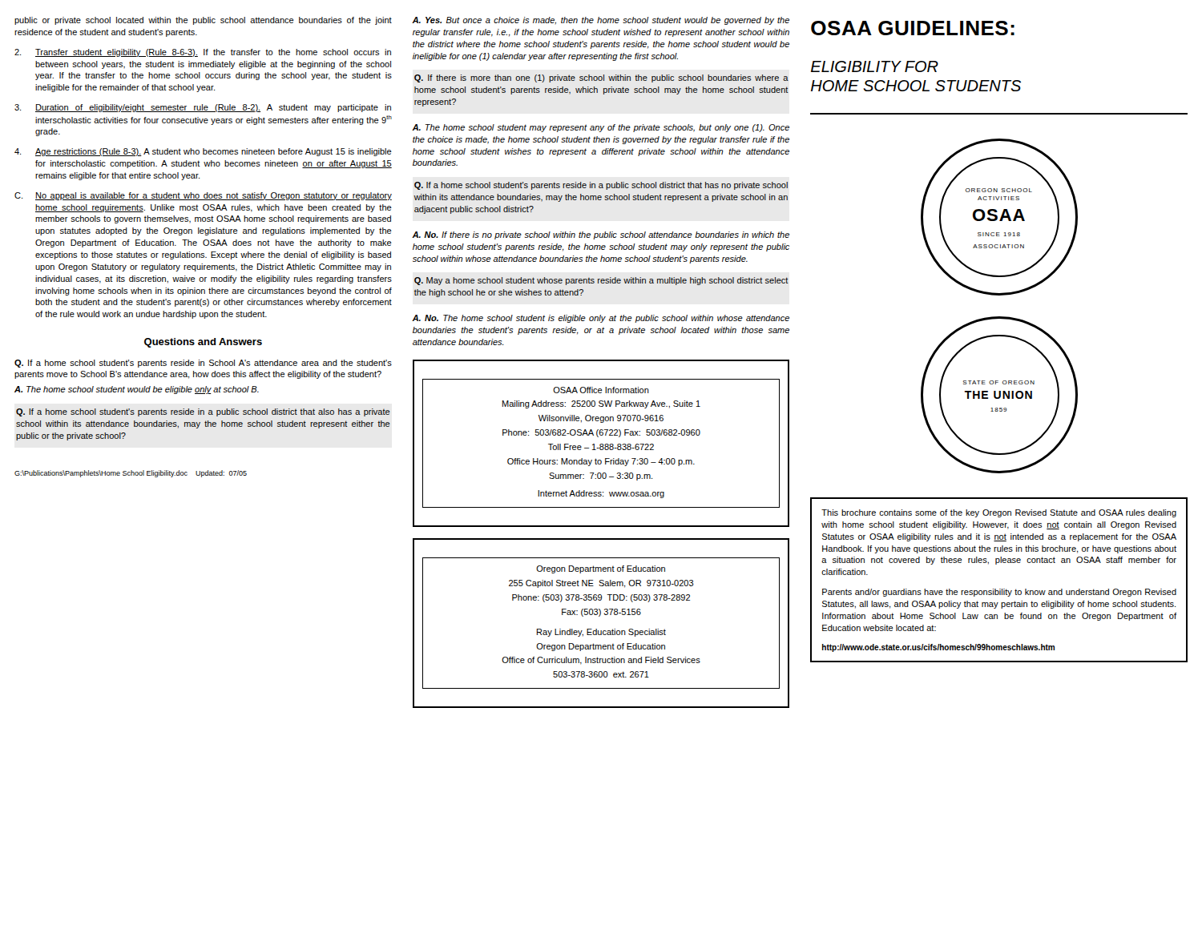public or private school located within the public school attendance boundaries of the joint residence of the student and student's parents.
2. Transfer student eligibility (Rule 8-6-3). If the transfer to the home school occurs in between school years, the student is immediately eligible at the beginning of the school year. If the transfer to the home school occurs during the school year, the student is ineligible for the remainder of that school year.
3. Duration of eligibility/eight semester rule (Rule 8-2). A student may participate in interscholastic activities for four consecutive years or eight semesters after entering the 9th grade.
4. Age restrictions (Rule 8-3). A student who becomes nineteen before August 15 is ineligible for interscholastic competition. A student who becomes nineteen on or after August 15 remains eligible for that entire school year.
C. No appeal is available for a student who does not satisfy Oregon statutory or regulatory home school requirements. Unlike most OSAA rules, which have been created by the member schools to govern themselves, most OSAA home school requirements are based upon statutes adopted by the Oregon legislature and regulations implemented by the Oregon Department of Education. The OSAA does not have the authority to make exceptions to those statutes or regulations. Except where the denial of eligibility is based upon Oregon Statutory or regulatory requirements, the District Athletic Committee may in individual cases, at its discretion, waive or modify the eligibility rules regarding transfers involving home schools when in its opinion there are circumstances beyond the control of both the student and the student's parent(s) or other circumstances whereby enforcement of the rule would work an undue hardship upon the student.
Questions and Answers
Q. If a home school student's parents reside in School A's attendance area and the student's parents move to School B's attendance area, how does this affect the eligibility of the student?
A. The home school student would be eligible only at school B.
Q. If a home school student's parents reside in a public school district that also has a private school within its attendance boundaries, may the home school student represent either the public or the private school?
G:\Publications\Pamphlets\Home School Eligibility.doc Updated: 07/05
A. Yes. But once a choice is made, then the home school student would be governed by the regular transfer rule, i.e., if the home school student wished to represent another school within the district where the home school student's parents reside, the home school student would be ineligible for one (1) calendar year after representing the first school.
Q. If there is more than one (1) private school within the public school boundaries where a home school student's parents reside, which private school may the home school student represent?
A. The home school student may represent any of the private schools, but only one (1). Once the choice is made, the home school student then is governed by the regular transfer rule if the home school student wishes to represent a different private school within the attendance boundaries.
Q. If a home school student's parents reside in a public school district that has no private school within its attendance boundaries, may the home school student represent a private school in an adjacent public school district?
A. No. If there is no private school within the public school attendance boundaries in which the home school student's parents reside, the home school student may only represent the public school within whose attendance boundaries the home school student's parents reside.
Q. May a home school student whose parents reside within a multiple high school district select the high school he or she wishes to attend?
A. No. The home school student is eligible only at the public school within whose attendance boundaries the student's parents reside, or at a private school located within those same attendance boundaries.
OSAA Office Information
Mailing Address: 25200 SW Parkway Ave., Suite 1
Wilsonville, Oregon 97070-9616
Phone: 503/682-OSAA (6722) Fax: 503/682-0960
Toll Free – 1-888-838-6722
Office Hours: Monday to Friday 7:30 – 4:00 p.m.
Summer: 7:00 – 3:30 p.m.
Internet Address: www.osaa.org
Oregon Department of Education
255 Capitol Street NE Salem, OR 97310-0203
Phone: (503) 378-3569 TDD: (503) 378-2892
Fax: (503) 378-5156
Ray Lindley, Education Specialist
Oregon Department of Education
Office of Curriculum, Instruction and Field Services
503-378-3600 ext. 2671
OSAA GUIDELINES:
ELIGIBILITY FOR
HOME SCHOOL STUDENTS
OREGON SCHOOL ACTIVITIES
OSAA
SINCE 1918
ASSOCIATION
STATE OF OREGON
THE UNION
1859
This brochure contains some of the key Oregon Revised Statute and OSAA rules dealing with home school student eligibility. However, it does not contain all Oregon Revised Statutes or OSAA eligibility rules and it is not intended as a replacement for the OSAA Handbook. If you have questions about the rules in this brochure, or have questions about a situation not covered by these rules, please contact an OSAA staff member for clarification.
Parents and/or guardians have the responsibility to know and understand Oregon Revised Statutes, all laws, and OSAA policy that may pertain to eligibility of home school students. Information about Home School Law can be found on the Oregon Department of Education website located at:
http://www.ode.state.or.us/cifs/homesch/99homeschlaws.htm